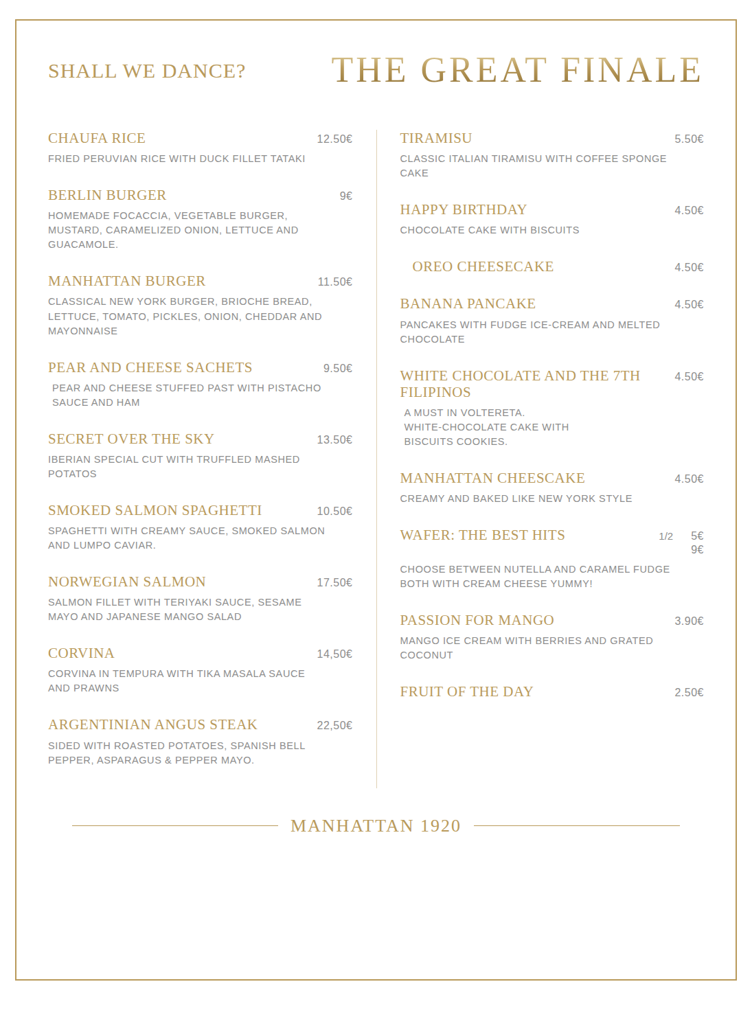Shall we dance?
The Great Finale
Chaufa Rice 12.50€
Fried Peruvian rice with duck fillet tataki
Berlin Burger 9€
Homemade focaccia, vegetable burger, mustard, caramelized onion, lettuce and guacamole.
Manhattan Burger 11.50€
Classical New York burger, brioche bread, lettuce, tomato, pickles, onion, cheddar and mayonnaise
Pear and Cheese Sachets 9.50€
Pear and cheese stuffed past with pistacho sauce and ham
Secret Over the Sky 13.50€
Iberian special cut with truffled mashed potatos
Smoked Salmon Spaghetti 10.50€
Spaghetti with creamy sauce, smoked salmon and lumpo caviar.
Norwegian Salmon 17.50€
Salmon fillet with teriyaki sauce, sesame mayo and Japanese mango salad
Corvina 14,50€
Corvina in tempura with tika masala sauce and prawns
Argentinian Angus Steak 22,50€
Sided with roasted potatoes, Spanish bell pepper, asparagus & pepper mayo.
Tiramisu 5.50€
Classic Italian tiramisu with coffee sponge cake
Happy Birthday 4.50€
Chocolate cake with biscuits
Oreo Cheesecake 4.50€
Banana Pancake 4.50€
Pancakes with fudge ice-cream and melted chocolate
White Chocolate and the 7th Filipinos 4.50€
A must in Voltereta.
White-chocolate cake with
biscuits cookies.
Manhattan Cheescake 4.50€
Creamy and baked like New York style
Wafer: The Best Hits 1/2 5€ 9€
Choose between Nutella and caramel fudge both with cream cheese yummy!
Passion for Mango 3.90€
Mango ice cream with berries and grated coconut
Fruit of the Day 2.50€
Manhattan 1920